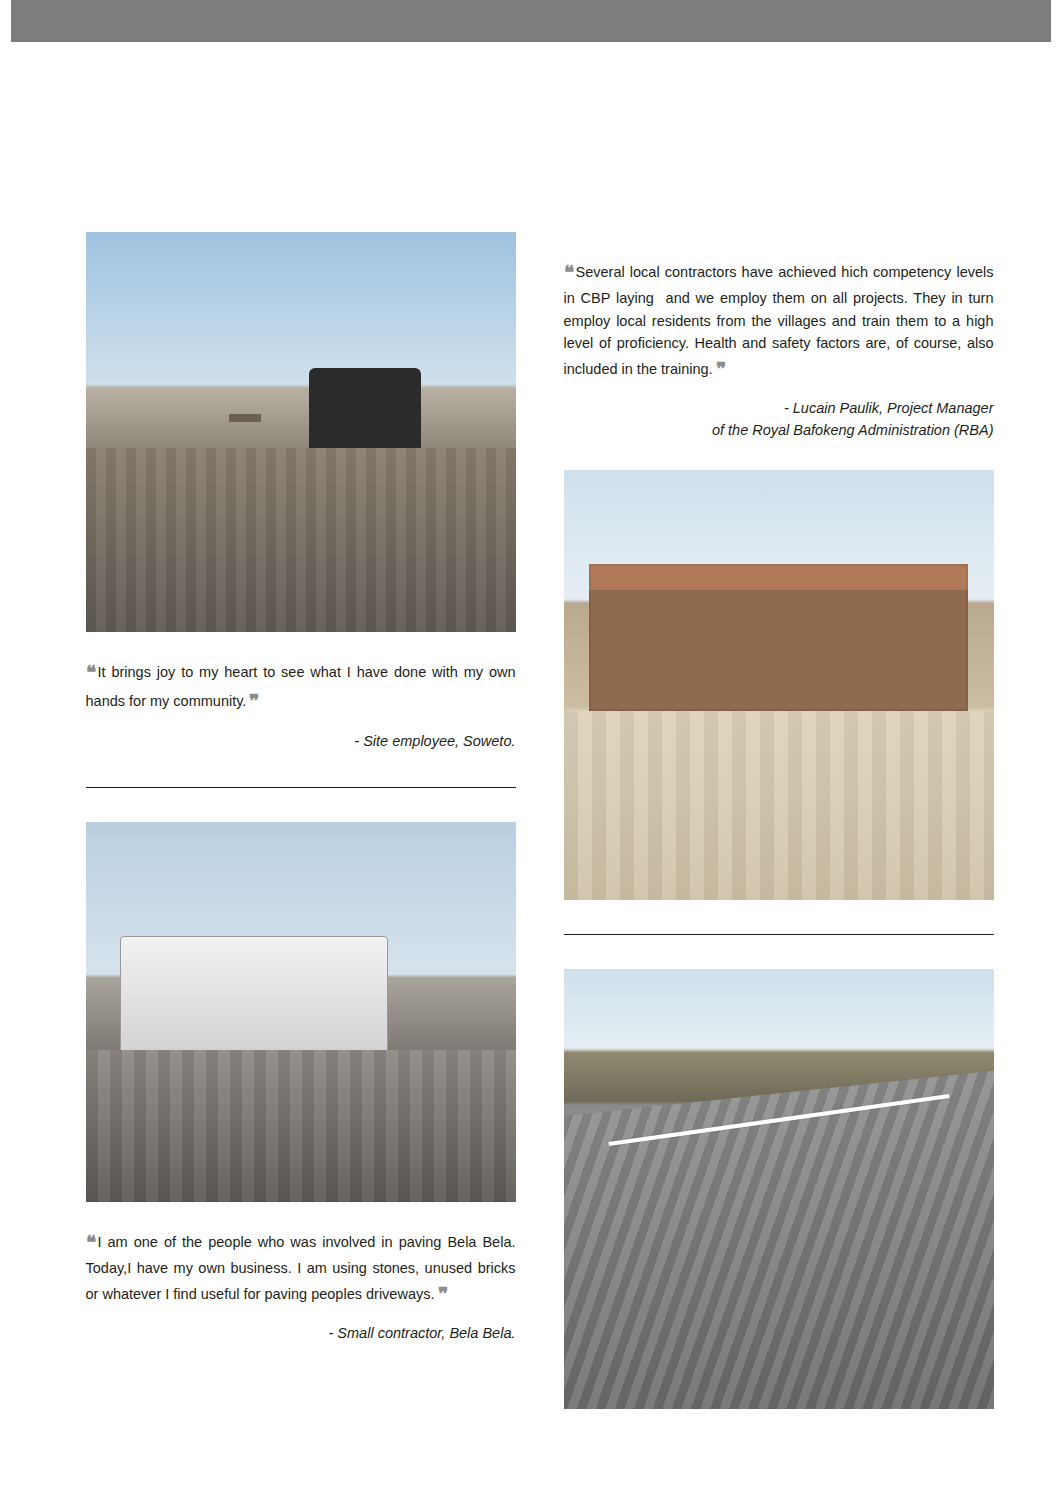❝It brings joy to my heart to see what I have done with my own hands for my community.❞
- Site employee, Soweto.
❝I am one of the people who was involved in paving Bela Bela. Today,I have my own business. I am using stones, unused bricks or whatever I find useful for paving peoples driveways.❞
- Small contractor, Bela Bela.
❝Several local contractors have achieved hich competency levels in CBP laying and we employ them on all projects. They in turn employ local residents from the villages and train them to a high level of proficiency. Health and safety factors are, of course, also included in the training.❞
- Lucain Paulik, Project Manager
of the Royal Bafokeng Administration (RBA)